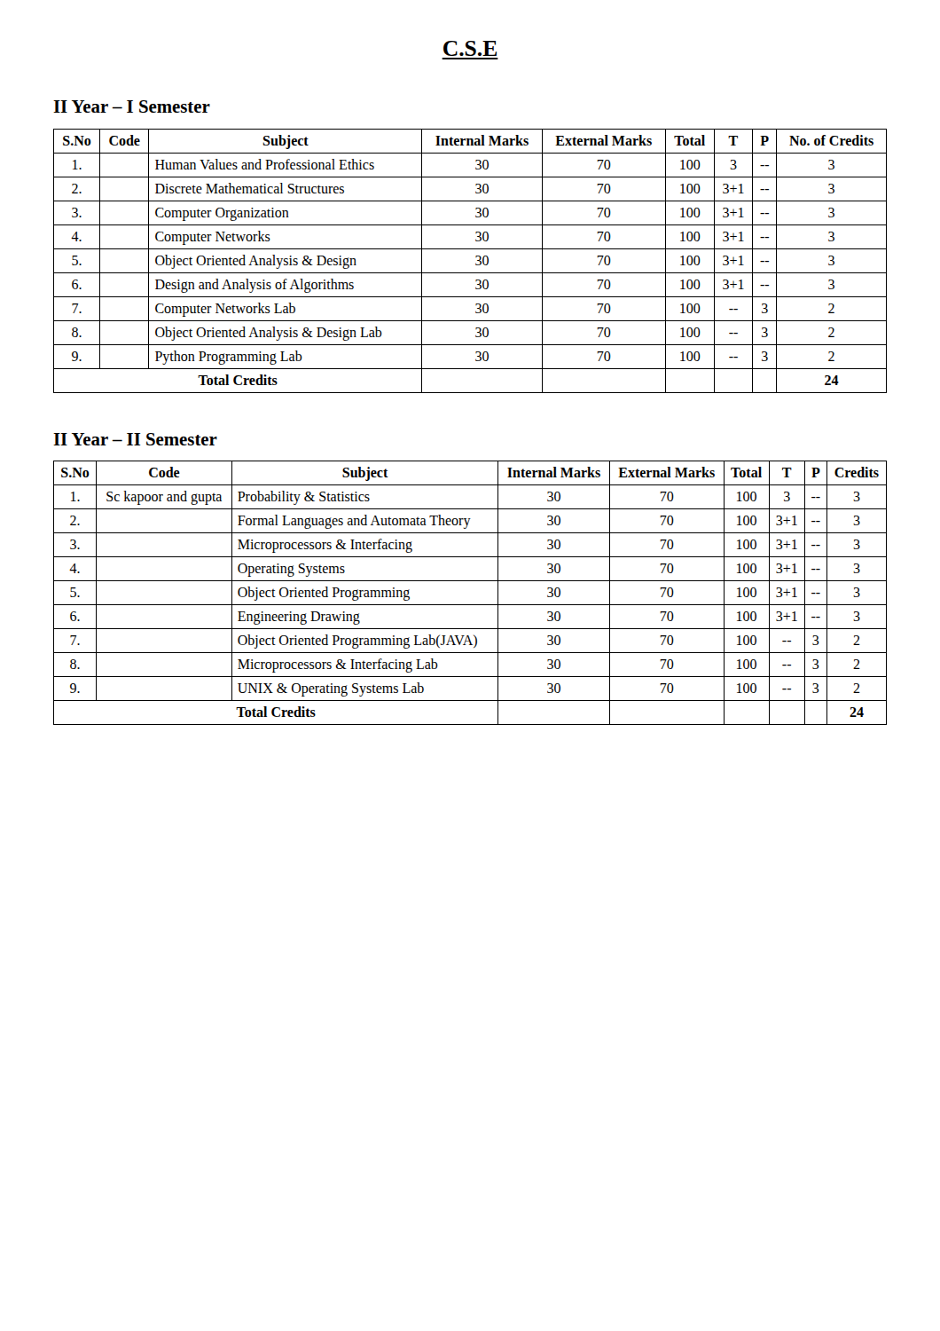C.S.E
II Year – I Semester
| S.No | Code | Subject | Internal Marks | External Marks | Total | T | P | No. of Credits |
| --- | --- | --- | --- | --- | --- | --- | --- | --- |
| 1. | | Human Values and Professional Ethics | 30 | 70 | 100 | 3 | -- | 3 |
| 2. | | Discrete Mathematical Structures | 30 | 70 | 100 | 3+1 | -- | 3 |
| 3. | | Computer Organization | 30 | 70 | 100 | 3+1 | -- | 3 |
| 4. | | Computer Networks | 30 | 70 | 100 | 3+1 | -- | 3 |
| 5. | | Object Oriented Analysis & Design | 30 | 70 | 100 | 3+1 | -- | 3 |
| 6. | | Design and Analysis of Algorithms | 30 | 70 | 100 | 3+1 | -- | 3 |
| 7. | | Computer Networks Lab | 30 | 70 | 100 | -- | 3 | 2 |
| 8. | | Object Oriented Analysis & Design Lab | 30 | 70 | 100 | -- | 3 | 2 |
| 9. | | Python Programming Lab | 30 | 70 | 100 | -- | 3 | 2 |
| Total Credits | | | | | | 24 |
II Year – II Semester
| S.No | Code | Subject | Internal Marks | External Marks | Total | T | P | Credits |
| --- | --- | --- | --- | --- | --- | --- | --- | --- |
| 1. | Sc kapoor and gupta | Probability & Statistics | 30 | 70 | 100 | 3 | -- | 3 |
| 2. | | Formal Languages and Automata Theory | 30 | 70 | 100 | 3+1 | -- | 3 |
| 3. | | Microprocessors & Interfacing | 30 | 70 | 100 | 3+1 | -- | 3 |
| 4. | | Operating Systems | 30 | 70 | 100 | 3+1 | -- | 3 |
| 5. | | Object Oriented Programming | 30 | 70 | 100 | 3+1 | -- | 3 |
| 6. | | Engineering Drawing | 30 | 70 | 100 | 3+1 | -- | 3 |
| 7. | | Object Oriented Programming Lab(JAVA) | 30 | 70 | 100 | -- | 3 | 2 |
| 8. | | Microprocessors & Interfacing Lab | 30 | 70 | 100 | -- | 3 | 2 |
| 9. | | UNIX & Operating Systems Lab | 30 | 70 | 100 | -- | 3 | 2 |
| Total Credits | | | | | | 24 |